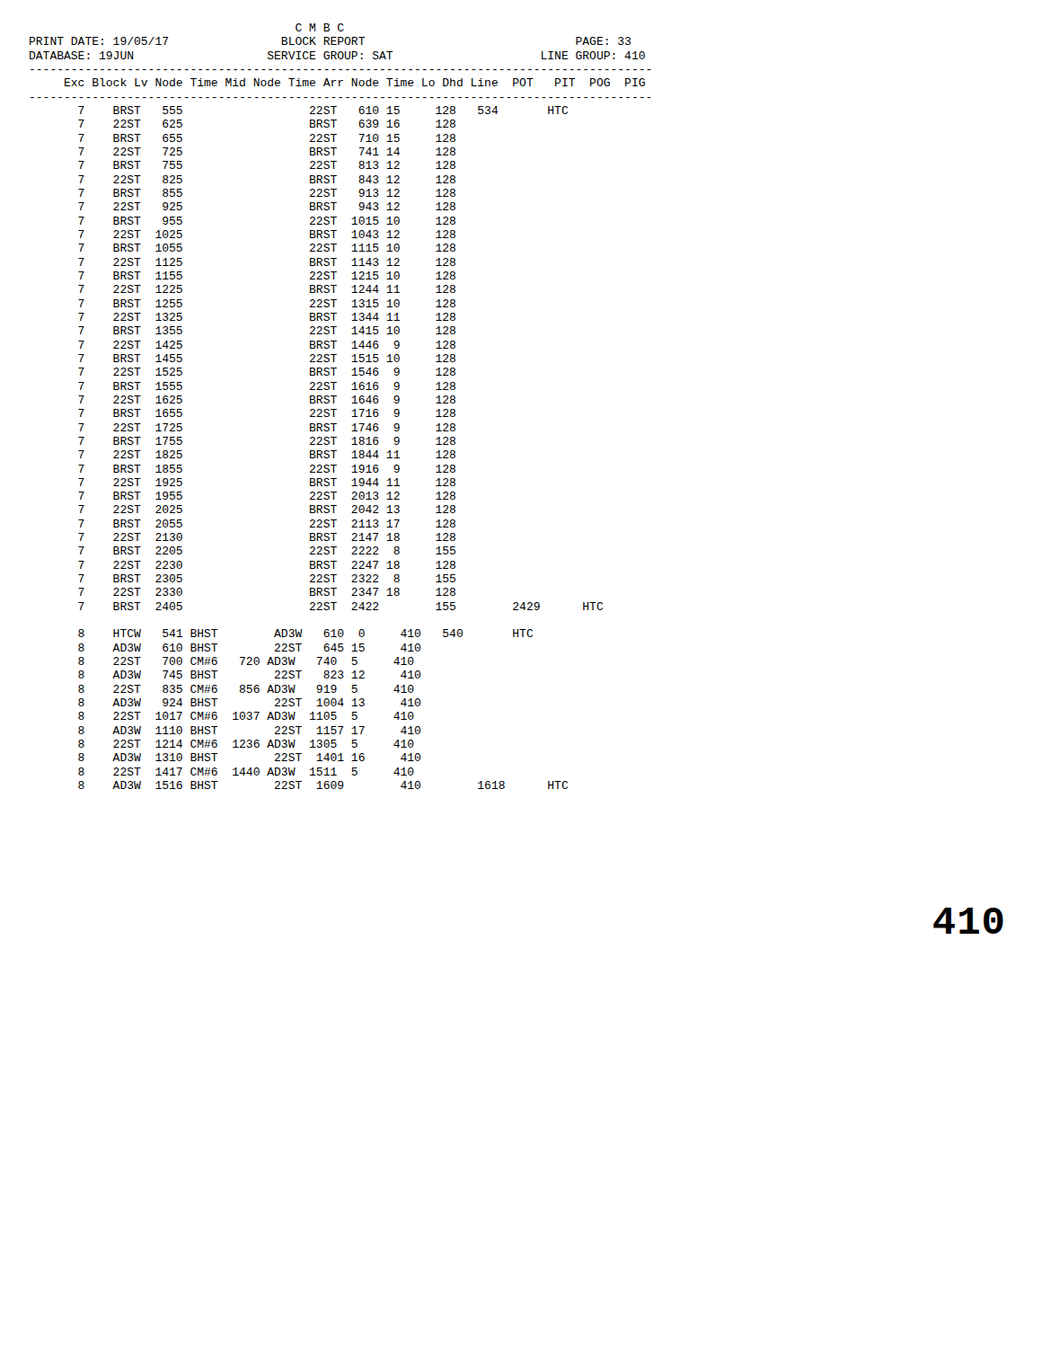C M B C
PRINT DATE: 19/05/17                BLOCK REPORT                              PAGE: 33
DATABASE: 19JUN                   SERVICE GROUP: SAT                     LINE GROUP: 410
-----------------------------------------------------------------------------------------
     Exc Block Lv Node Time Mid Node Time Arr Node Time Lo Dhd Line  POT   PIT  POG  PIG
-----------------------------------------------------------------------------------------
       7    BRST   555                  22ST   610 15     128   534       HTC
       7    22ST   625                  BRST   639 16     128
       7    BRST   655                  22ST   710 15     128
       7    22ST   725                  BRST   741 14     128
       7    BRST   755                  22ST   813 12     128
       7    22ST   825                  BRST   843 12     128
       7    BRST   855                  22ST   913 12     128
       7    22ST   925                  BRST   943 12     128
       7    BRST   955                  22ST  1015 10     128
       7    22ST  1025                  BRST  1043 12     128
       7    BRST  1055                  22ST  1115 10     128
       7    22ST  1125                  BRST  1143 12     128
       7    BRST  1155                  22ST  1215 10     128
       7    22ST  1225                  BRST  1244 11     128
       7    BRST  1255                  22ST  1315 10     128
       7    22ST  1325                  BRST  1344 11     128
       7    BRST  1355                  22ST  1415 10     128
       7    22ST  1425                  BRST  1446  9     128
       7    BRST  1455                  22ST  1515 10     128
       7    22ST  1525                  BRST  1546  9     128
       7    BRST  1555                  22ST  1616  9     128
       7    22ST  1625                  BRST  1646  9     128
       7    BRST  1655                  22ST  1716  9     128
       7    22ST  1725                  BRST  1746  9     128
       7    BRST  1755                  22ST  1816  9     128
       7    22ST  1825                  BRST  1844 11     128
       7    BRST  1855                  22ST  1916  9     128
       7    22ST  1925                  BRST  1944 11     128
       7    BRST  1955                  22ST  2013 12     128
       7    22ST  2025                  BRST  2042 13     128
       7    BRST  2055                  22ST  2113 17     128
       7    22ST  2130                  BRST  2147 18     128
       7    BRST  2205                  22ST  2222  8     155
       7    22ST  2230                  BRST  2247 18     128
       7    BRST  2305                  22ST  2322  8     155
       7    22ST  2330                  BRST  2347 18     128
       7    BRST  2405                  22ST  2422        155        2429      HTC

       8    HTCW   541 BHST        AD3W   610  0     410   540       HTC
       8    AD3W   610 BHST        22ST   645 15     410
       8    22ST   700 CM#6   720 AD3W   740  5     410
       8    AD3W   745 BHST        22ST   823 12     410
       8    22ST   835 CM#6   856 AD3W   919  5     410
       8    AD3W   924 BHST        22ST  1004 13     410
       8    22ST  1017 CM#6  1037 AD3W  1105  5     410
       8    AD3W  1110 BHST        22ST  1157 17     410
       8    22ST  1214 CM#6  1236 AD3W  1305  5     410
       8    AD3W  1310 BHST        22ST  1401 16     410
       8    22ST  1417 CM#6  1440 AD3W  1511  5     410
       8    AD3W  1516 BHST        22ST  1609        410        1618      HTC
410